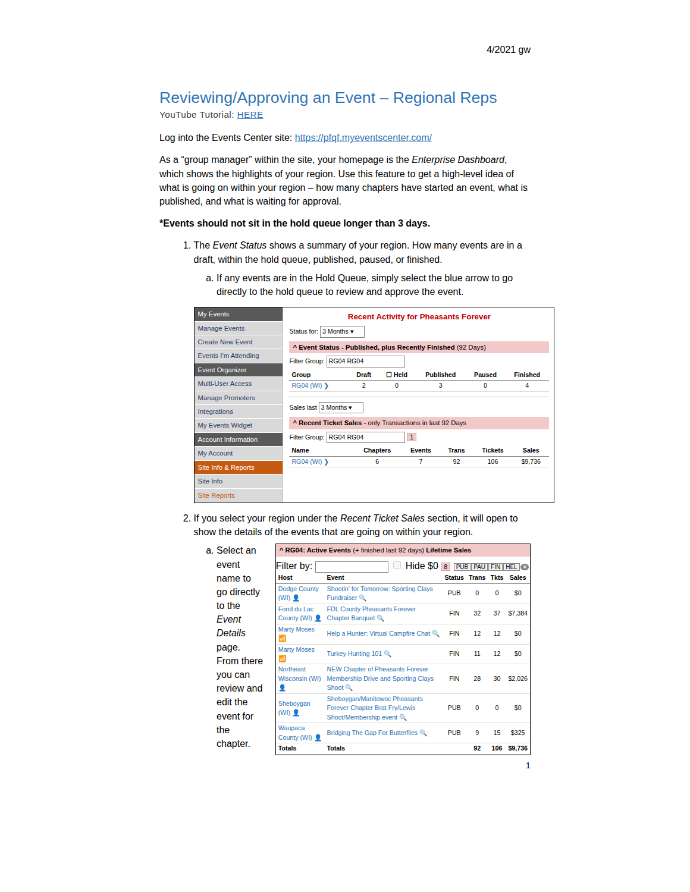4/2021 gw
Reviewing/Approving an Event – Regional Reps
YouTube Tutorial: HERE
Log into the Events Center site: https://pfqf.myeventscenter.com/
As a “group manager” within the site, your homepage is the Enterprise Dashboard, which shows the highlights of your region. Use this feature to get a high-level idea of what is going on within your region – how many chapters have started an event, what is published, and what is waiting for approval.
*Events should not sit in the hold queue longer than 3 days.
The Event Status shows a summary of your region. How many events are in a draft, within the hold queue, published, paused, or finished.
If any events are in the Hold Queue, simply select the blue arrow to go directly to the hold queue to review and approve the event.
| My Events Manage Events Create New Event Events I'm Attending Event Organizer Multi-User Access Manage Promoters Integrations My Events Widget Account Information My Account Site Info & Reports Site Info Site Reports | Recent Activity for Pheasants Forever Status for: 3 Months ▾ ^ Event Status - Published, plus Recently Finished (92 Days) Filter Group: RG04 RG04 / Group / Draft / ☐ Held / Published / Paused / Finished / / --- / --- / --- / --- / --- / --- / / RG04 (WI) ❯ / 2 / 0 / 3 / 0 / 4 / Sales last 3 Months ▾ ^ Recent Ticket Sales - only Transactions in last 92 Days Filter Group: RG04 RG04 1 / Name / Chapters / Events / Trans / Tickets / Sales / / --- / --- / --- / --- / --- / --- / / RG04 (WI) ❯ / 6 / 7 / 92 / 106 / $9,736 / |
If you select your region under the Recent Ticket Sales section, it will open to show the details of the events that are going on within your region.
Select an event name to go directly to the Event Details page. From there you can review and edit the event for the chapter.
^ RG04: Active Events (+ finished last 92 days) Lifetime Sales
Filter by: Hide $0 8 PUB PAU FIN HEL✕
| Host | Event | Status | Trans | Tkts | Sales |
| --- | --- | --- | --- | --- | --- |
| Dodge County (WI) 👤 | Shootin' for Tomorrow: Sporting Clays Fundraiser 🔍 | PUB | 0 | 0 | $0 |
| Fond du Lac County (WI) 👤 | FDL County Pheasants Forever Chapter Banquet 🔍 | FIN | 32 | 37 | $7,384 |
| Marty Moses 📶 | Help a Hunter: Virtual Campfire Chat 🔍 | FIN | 12 | 12 | $0 |
| Marty Moses 📶 | Turkey Hunting 101 🔍 | FIN | 11 | 12 | $0 |
| Northeast Wisconsin (WI) 👤 | NEW Chapter of Pheasants Forever Membership Drive and Sporting Clays Shoot 🔍 | FIN | 28 | 30 | $2,026 |
| Sheboygan (WI) 👤 | Sheboygan/Manitowoc Pheasants Forever Chapter Brat Fry/Lewis Shoot/Membership event 🔍 | PUB | 0 | 0 | $0 |
| Waupaca County (WI) 👤 | Bridging The Gap For Butterflies 🔍 | PUB | 9 | 15 | $325 |
| Totals | Totals | | 92 | 106 | $9,736 |
1